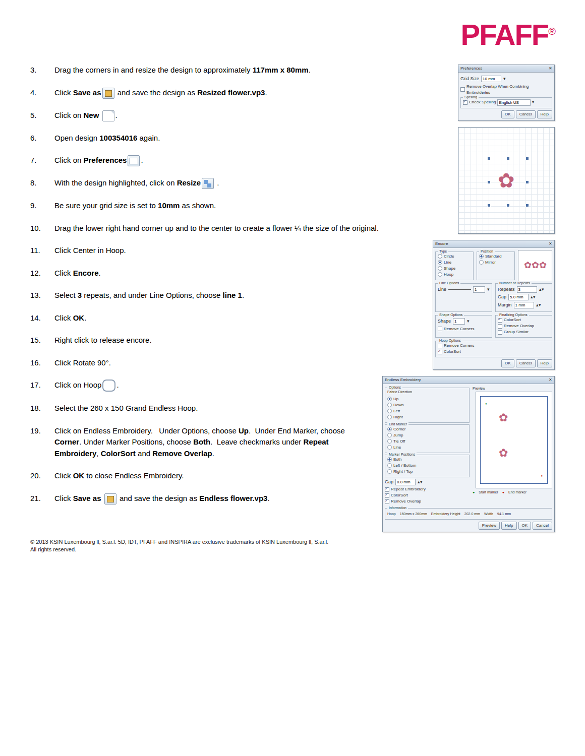PFAFF®
Preferences✕
Grid Size ▾
Remove Overlap When Combining Embroideries
Spelling
Check Spelling ▾
OK Cancel Help
✿
Encore✕
Type
Circle
Line
Shape
Hoop
Position
Standard
Mirror
✿✿✿
Line Options
Line ▾
Number of Repeats
Repeats▴▾
Gap▴▾
Margin▴▾
Shape Options
Shape▾
Remove Corners
Finalizing Options
ColorSort
Remove Overlap
Group Similar
Hoop Options
Remove Corners
ColorSort
OK Cancel Help
Endless Embroidery✕
Options
Fabric Direction
Up
Down
Left
Right
End Marker
Corner
Jump
Tie Off
Line
Marker Positions
Both
Left / Bottom
Right / Top
Gap▴▾
Repeat Embroidery
ColorSort
Remove Overlap
Preview
✿
✿
●
●
●Start marker ●End marker
Information
Hoop 150mm x 260mm Embroidery Height 202.0 mm Width 94.1 mm
Preview Help OK Cancel
Drag the corners in and resize the design to approximately 117mm x 80mm.
Click Save as and save the design as Resized flower.vp3.
Click on New .
Open design 100354016 again.
Click on Preferences .
With the design highlighted, click on Resize .
Be sure your grid size is set to 10mm as shown.
Drag the lower right hand corner up and to the center to create a flower ¼ the size of the original.
Click Center in Hoop.
Click Encore.
Select 3 repeats, and under Line Options, choose line 1.
Click OK.
Right click to release encore.
Click Rotate 90°.
Click on Hoop .
Select the 260 x 150 Grand Endless Hoop.
Click on Endless Embroidery. Under Options, choose Up. Under End Marker, choose Corner. Under Marker Positions, choose Both. Leave checkmarks under Repeat Embroidery, ColorSort and Remove Overlap.
Click OK to close Endless Embroidery.
Click Save as and save the design as Endless flower.vp3.
© 2013 KSIN Luxembourg ll, S.ar.l. 5D, IDT, PFAFF and INSPIRA are exclusive trademarks of KSIN Luxembourg ll, S.ar.l.
All rights reserved.